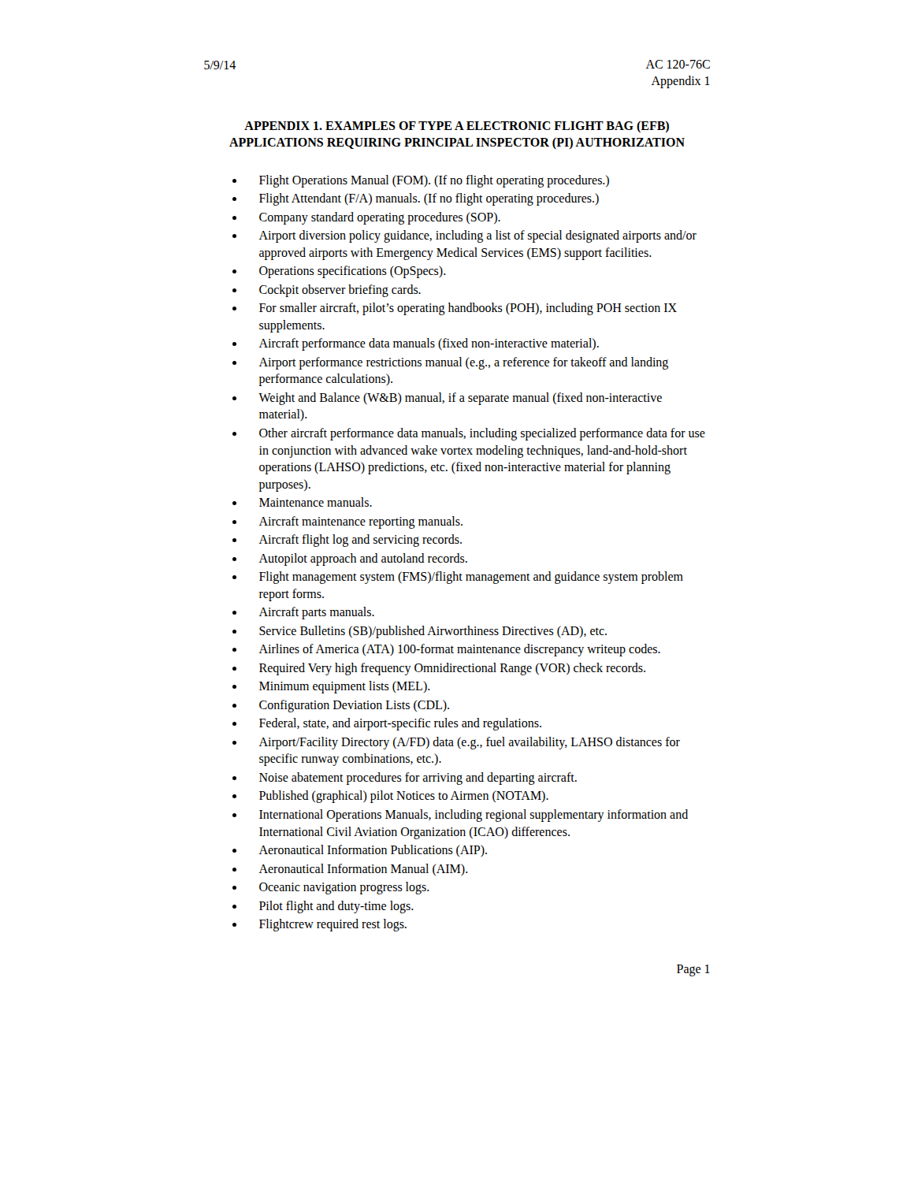5/9/14
AC 120-76C
Appendix 1
APPENDIX 1. EXAMPLES OF TYPE A ELECTRONIC FLIGHT BAG (EFB)
APPLICATIONS REQUIRING PRINCIPAL INSPECTOR (PI) AUTHORIZATION
Flight Operations Manual (FOM). (If no flight operating procedures.)
Flight Attendant (F/A) manuals. (If no flight operating procedures.)
Company standard operating procedures (SOP).
Airport diversion policy guidance, including a list of special designated airports and/or approved airports with Emergency Medical Services (EMS) support facilities.
Operations specifications (OpSpecs).
Cockpit observer briefing cards.
For smaller aircraft, pilot’s operating handbooks (POH), including POH section IX supplements.
Aircraft performance data manuals (fixed non-interactive material).
Airport performance restrictions manual (e.g., a reference for takeoff and landing performance calculations).
Weight and Balance (W&B) manual, if a separate manual (fixed non-interactive material).
Other aircraft performance data manuals, including specialized performance data for use in conjunction with advanced wake vortex modeling techniques, land-and-hold-short operations (LAHSO) predictions, etc. (fixed non-interactive material for planning purposes).
Maintenance manuals.
Aircraft maintenance reporting manuals.
Aircraft flight log and servicing records.
Autopilot approach and autoland records.
Flight management system (FMS)/flight management and guidance system problem report forms.
Aircraft parts manuals.
Service Bulletins (SB)/published Airworthiness Directives (AD), etc.
Airlines of America (ATA) 100-format maintenance discrepancy writeup codes.
Required Very high frequency Omnidirectional Range (VOR) check records.
Minimum equipment lists (MEL).
Configuration Deviation Lists (CDL).
Federal, state, and airport-specific rules and regulations.
Airport/Facility Directory (A/FD) data (e.g., fuel availability, LAHSO distances for specific runway combinations, etc.).
Noise abatement procedures for arriving and departing aircraft.
Published (graphical) pilot Notices to Airmen (NOTAM).
International Operations Manuals, including regional supplementary information and International Civil Aviation Organization (ICAO) differences.
Aeronautical Information Publications (AIP).
Aeronautical Information Manual (AIM).
Oceanic navigation progress logs.
Pilot flight and duty-time logs.
Flightcrew required rest logs.
Page 1